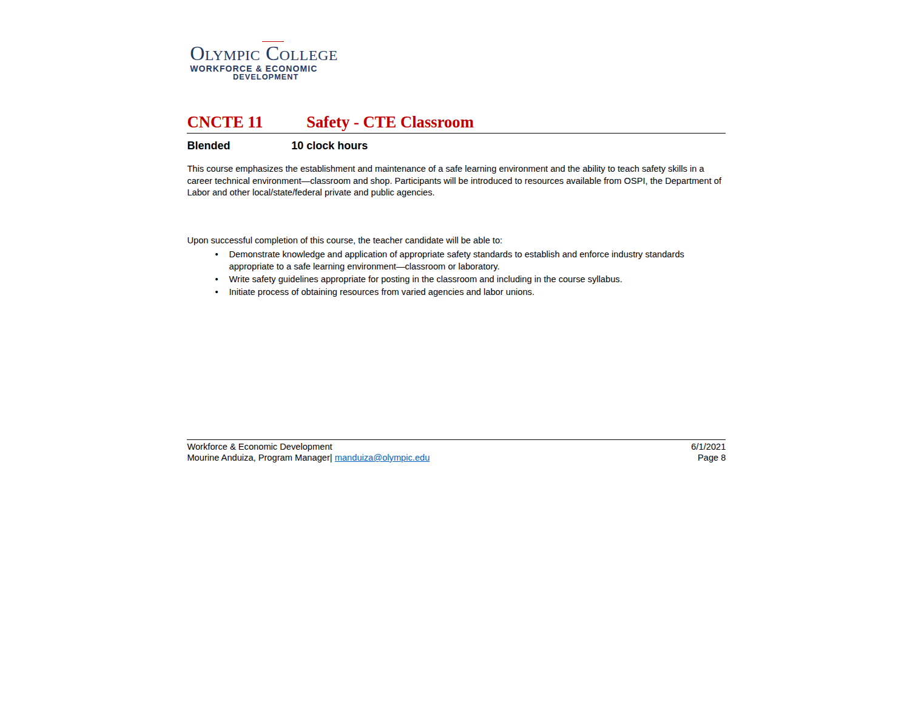OLYMPIC COLLEGE
WORKFORCE & ECONOMIC
DEVELOPMENT
CNCTE 11 Safety - CTE Classroom
Blended10 clock hours
This course emphasizes the establishment and maintenance of a safe learning environment and the ability to teach safety skills in a career technical environment—classroom and shop. Participants will be introduced to resources available from OSPI, the Department of Labor and other local/state/federal private and public agencies.
Upon successful completion of this course, the teacher candidate will be able to:
Demonstrate knowledge and application of appropriate safety standards to establish and enforce industry standards appropriate to a safe learning environment—classroom or laboratory.
Write safety guidelines appropriate for posting in the classroom and including in the course syllabus.
Initiate process of obtaining resources from varied agencies and labor unions.
Workforce & Economic Development
Mourine Anduiza, Program Manager| manduiza@olympic.edu
6/1/2021
Page 8